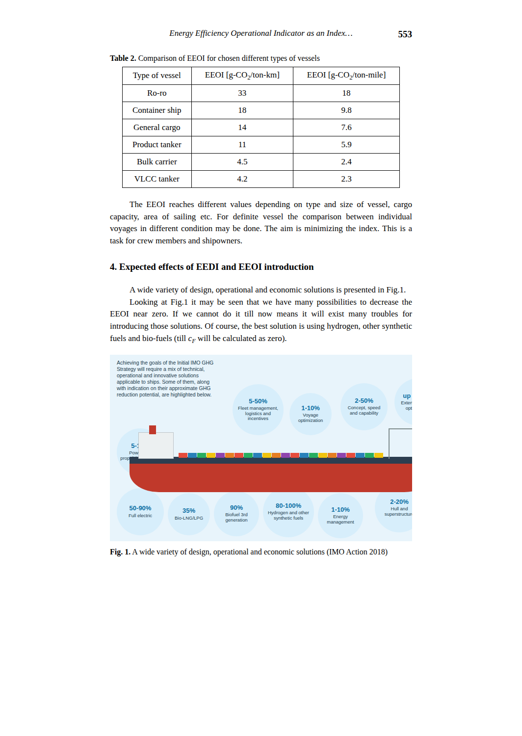Energy Efficiency Operational Indicator as an Index… 553
Table 2. Comparison of EEOI for chosen different types of vessels
| Type of vessel | EEOI [g-CO 2 /ton-km] | EEOI [g-CO 2 /ton-mile] |
| Ro-ro | 33 | 18 |
| Container ship | 18 | 9.8 |
| General cargo | 14 | 7.6 |
| Product tanker | 11 | 5.9 |
| Bulk carrier | 4.5 | 2.4 |
| VLCC tanker | 4.2 | 2.3 |
The EEOI reaches different values depending on type and size of vessel, cargo capacity, area of sailing etc. For definite vessel the comparison between individual voyages in different condition may be done. The aim is minimizing the index. This is a task for crew members and shipowners.
4. Expected effects of EEDI and EEOI introduction
A wide variety of design, operational and economic solutions is presented in Fig.1.
Looking at Fig.1 it may be seen that we have many possibilities to decrease the EEOI near zero. If we cannot do it till now means it will exist many troubles for introducing those solutions. Of course, the best solution is using hydrogen, other synthetic fuels and bio-fuels (till cF will be calculated as zero).
Achieving the goals of the Initial IMO GHG Strategy will require a mix of technical, operational and innovative solutions applicable to ships. Some of them, along with indication on their approximate GHG reduction potential, are highlighted below.
5-15%
Power and propulsion systems
5-50%
Fleet management, logistics and incentives
1-10%
Voyage optimization
2-50%
Concept, speed and capability
up to 75%
Extensive speed optimization
50-90%
Full electric
35%
Bio-LNG/LPG
90%
Biofuel 3rd generation
80-100%
Hydrogen and other synthetic fuels
1-10%
Energy management
2-20%
Hull and superstructure
Fig. 1. A wide variety of design, operational and economic solutions (IMO Action 2018)